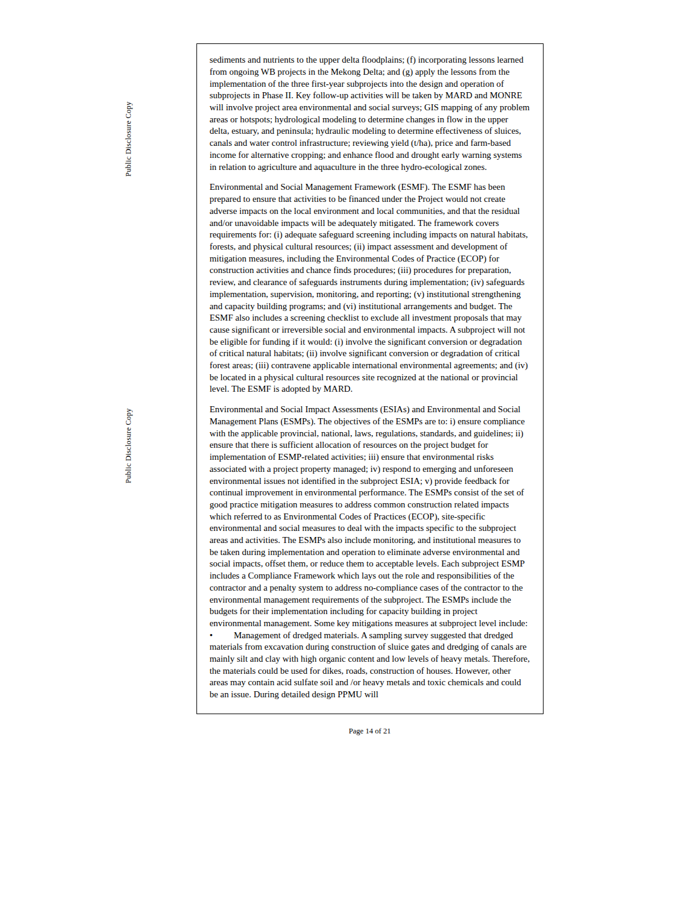Public Disclosure Copy Public Disclosure Copy
sediments and nutrients to the upper delta floodplains; (f) incorporating lessons learned from ongoing WB projects in the Mekong Delta; and (g) apply the lessons from the implementation of the three first-year subprojects into the design and operation of subprojects in Phase II. Key follow-up activities will be taken by MARD and MONRE will involve project area environmental and social surveys; GIS mapping of any problem areas or hotspots; hydrological modeling to determine changes in flow in the upper delta, estuary, and peninsula; hydraulic modeling to determine effectiveness of sluices, canals and water control infrastructure; reviewing yield (t/ha), price and farm-based income for alternative cropping; and enhance flood and drought early warning systems in relation to agriculture and aquaculture in the three hydro-ecological zones.
Environmental and Social Management Framework (ESMF). The ESMF has been prepared to ensure that activities to be financed under the Project would not create adverse impacts on the local environment and local communities, and that the residual and/or unavoidable impacts will be adequately mitigated. The framework covers requirements for: (i) adequate safeguard screening including impacts on natural habitats, forests, and physical cultural resources; (ii) impact assessment and development of mitigation measures, including the Environmental Codes of Practice (ECOP) for construction activities and chance finds procedures; (iii) procedures for preparation, review, and clearance of safeguards instruments during implementation; (iv) safeguards implementation, supervision, monitoring, and reporting; (v) institutional strengthening and capacity building programs; and (vi) institutional arrangements and budget. The ESMF also includes a screening checklist to exclude all investment proposals that may cause significant or irreversible social and environmental impacts. A subproject will not be eligible for funding if it would: (i) involve the significant conversion or degradation of critical natural habitats; (ii) involve significant conversion or degradation of critical forest areas; (iii) contravene applicable international environmental agreements; and (iv) be located in a physical cultural resources site recognized at the national or provincial level. The ESMF is adopted by MARD.
Environmental and Social Impact Assessments (ESIAs) and Environmental and Social Management Plans (ESMPs). The objectives of the ESMPs are to: i) ensure compliance with the applicable provincial, national, laws, regulations, standards, and guidelines; ii) ensure that there is sufficient allocation of resources on the project budget for implementation of ESMP-related activities; iii) ensure that environmental risks associated with a project property managed; iv) respond to emerging and unforeseen environmental issues not identified in the subproject ESIA; v) provide feedback for continual improvement in environmental performance. The ESMPs consist of the set of good practice mitigation measures to address common construction related impacts which referred to as Environmental Codes of Practices (ECOP), site-specific environmental and social measures to deal with the impacts specific to the subproject areas and activities. The ESMPs also include monitoring, and institutional measures to be taken during implementation and operation to eliminate adverse environmental and social impacts, offset them, or reduce them to acceptable levels. Each subproject ESMP includes a Compliance Framework which lays out the role and responsibilities of the contractor and a penalty system to address no-compliance cases of the contractor to the environmental management requirements of the subproject. The ESMPs include the budgets for their implementation including for capacity building in project environmental management. Some key mitigations measures at subproject level include:
•Management of dredged materials. A sampling survey suggested that dredged materials from excavation during construction of sluice gates and dredging of canals are mainly silt and clay with high organic content and low levels of heavy metals. Therefore, the materials could be used for dikes, roads, construction of houses. However, other areas may contain acid sulfate soil and /or heavy metals and toxic chemicals and could be an issue. During detailed design PPMU will
Page 14 of 21